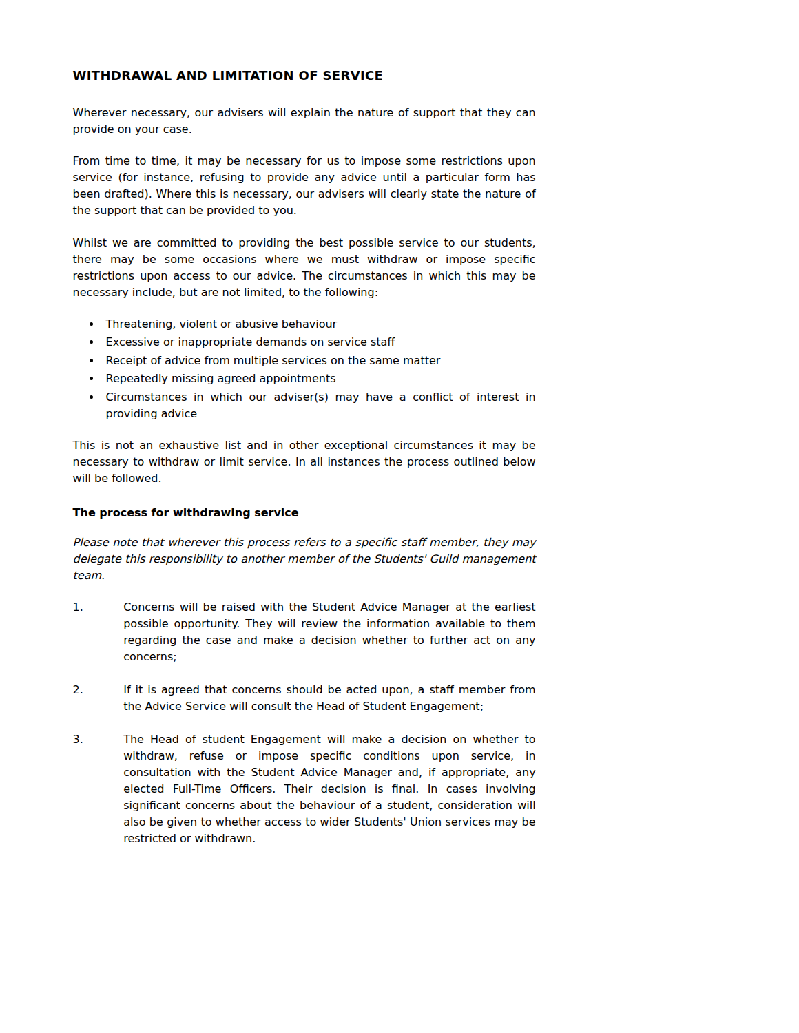WITHDRAWAL AND LIMITATION OF SERVICE
Wherever necessary, our advisers will explain the nature of support that they can provide on your case.
From time to time, it may be necessary for us to impose some restrictions upon service (for instance, refusing to provide any advice until a particular form has been drafted). Where this is necessary, our advisers will clearly state the nature of the support that can be provided to you.
Whilst we are committed to providing the best possible service to our students, there may be some occasions where we must withdraw or impose specific restrictions upon access to our advice. The circumstances in which this may be necessary include, but are not limited, to the following:
Threatening, violent or abusive behaviour
Excessive or inappropriate demands on service staff
Receipt of advice from multiple services on the same matter
Repeatedly missing agreed appointments
Circumstances in which our adviser(s) may have a conflict of interest in providing advice
This is not an exhaustive list and in other exceptional circumstances it may be necessary to withdraw or limit service. In all instances the process outlined below will be followed.
The process for withdrawing service
Please note that wherever this process refers to a specific staff member, they may delegate this responsibility to another member of the Students' Guild management team.
Concerns will be raised with the Student Advice Manager at the earliest possible opportunity. They will review the information available to them regarding the case and make a decision whether to further act on any concerns;
If it is agreed that concerns should be acted upon, a staff member from the Advice Service will consult the Head of Student Engagement;
The Head of student Engagement will make a decision on whether to withdraw, refuse or impose specific conditions upon service, in consultation with the Student Advice Manager and, if appropriate, any elected Full-Time Officers. Their decision is final. In cases involving significant concerns about the behaviour of a student, consideration will also be given to whether access to wider Students' Union services may be restricted or withdrawn.